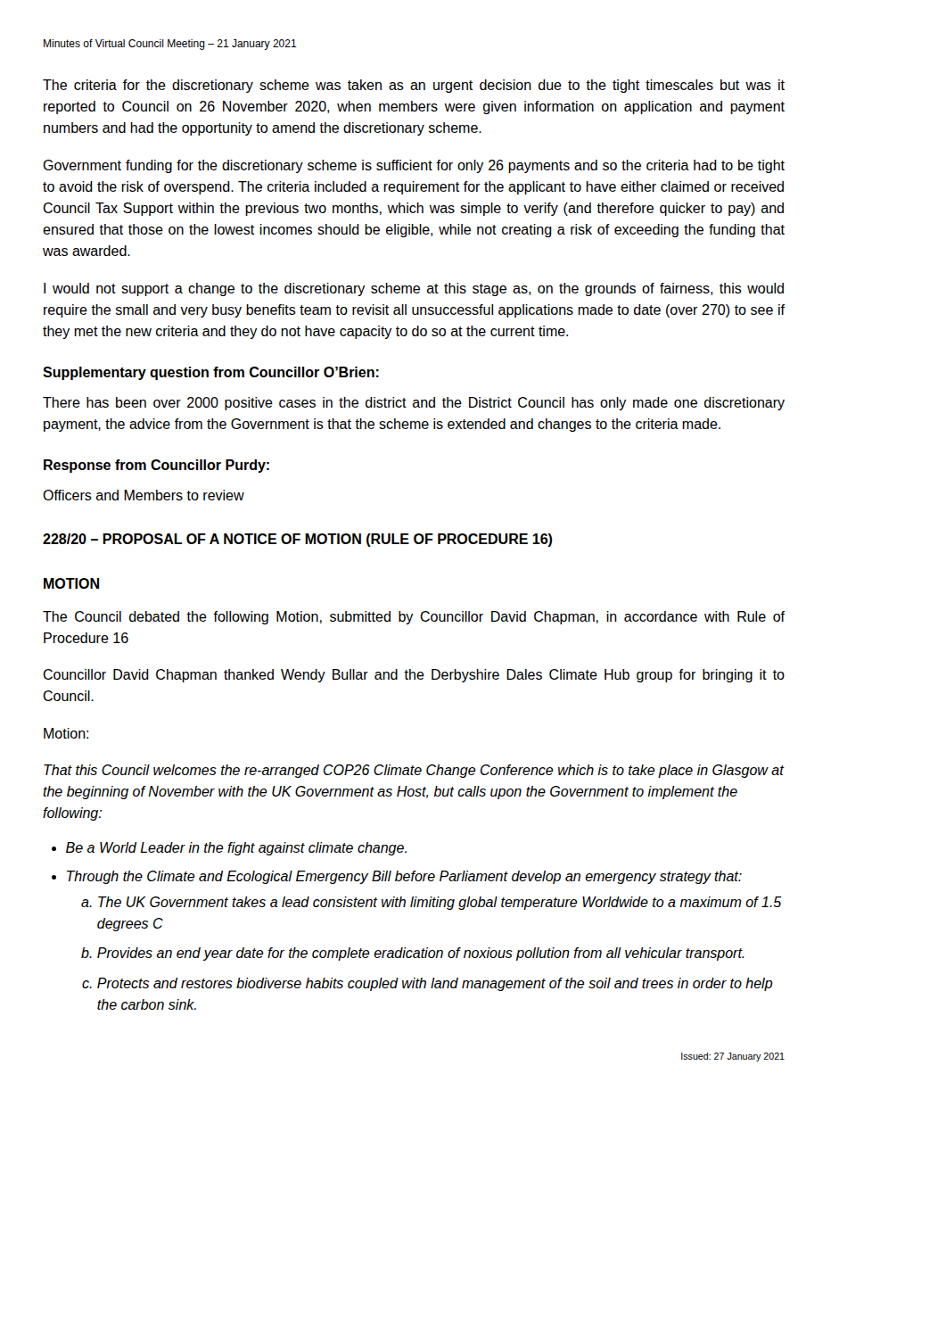Minutes of Virtual Council Meeting – 21 January 2021
The criteria for the discretionary scheme was taken as an urgent decision due to the tight timescales but was it reported to Council on 26 November 2020, when members were given information on application and payment numbers and had the opportunity to amend the discretionary scheme.
Government funding for the discretionary scheme is sufficient for only 26 payments and so the criteria had to be tight to avoid the risk of overspend. The criteria included a requirement for the applicant to have either claimed or received Council Tax Support within the previous two months, which was simple to verify (and therefore quicker to pay) and ensured that those on the lowest incomes should be eligible, while not creating a risk of exceeding the funding that was awarded.
I would not support a change to the discretionary scheme at this stage as, on the grounds of fairness, this would require the small and very busy benefits team to revisit all unsuccessful applications made to date (over 270) to see if they met the new criteria and they do not have capacity to do so at the current time.
Supplementary question from Councillor O’Brien:
There has been over 2000 positive cases in the district and the District Council has only made one discretionary payment, the advice from the Government is that the scheme is extended and changes to the criteria made.
Response from Councillor Purdy:
Officers and Members to review
228/20 – PROPOSAL OF A NOTICE OF MOTION (RULE OF PROCEDURE 16)
MOTION
The Council debated the following Motion, submitted by Councillor David Chapman, in accordance with Rule of Procedure 16
Councillor David Chapman thanked Wendy Bullar and the Derbyshire Dales Climate Hub group for bringing it to Council.
Motion:
That this Council welcomes the re-arranged COP26 Climate Change Conference which is to take place in Glasgow at the beginning of November with the UK Government as Host, but calls upon the Government to implement the following:
Be a World Leader in the fight against climate change.
Through the Climate and Ecological Emergency Bill before Parliament develop an emergency strategy that:
The UK Government takes a lead consistent with limiting global temperature Worldwide to a maximum of 1.5 degrees C
Provides an end year date for the complete eradication of noxious pollution from all vehicular transport.
Protects and restores biodiverse habits coupled with land management of the soil and trees in order to help the carbon sink.
Issued: 27 January 2021